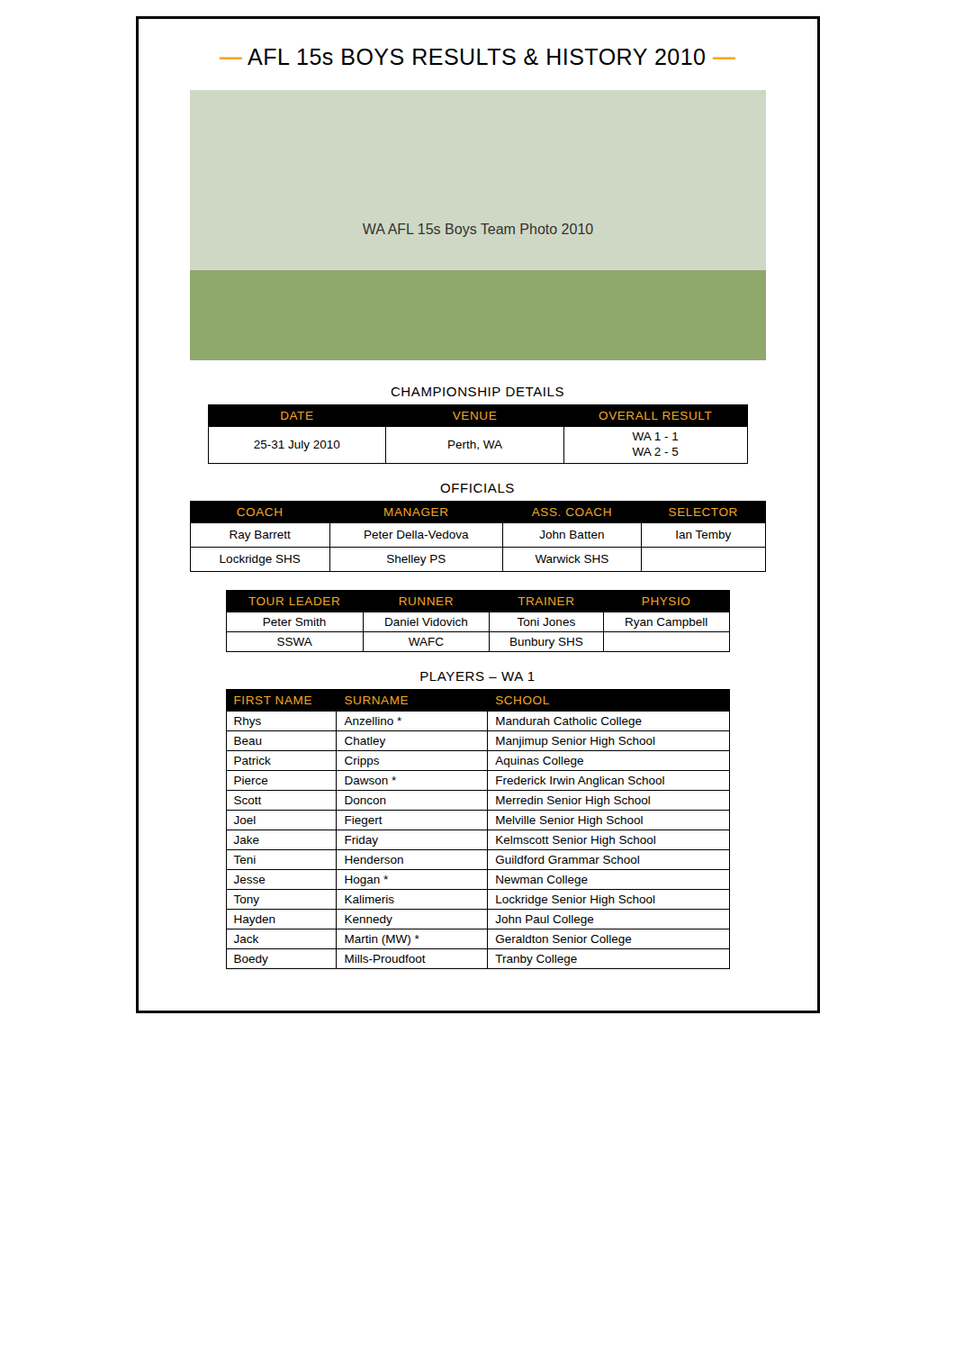— AFL 15s BOYS RESULTS & HISTORY 2010 —
CHAMPIONSHIP DETAILS
| DATE | VENUE | OVERALL RESULT |
| --- | --- | --- |
| 25-31 July 2010 | Perth, WA | WA 1 - 1 WA 2 - 5 |
OFFICIALS
| COACH | MANAGER | ASS. COACH | SELECTOR |
| --- | --- | --- | --- |
| Ray Barrett | Peter Della-Vedova | John Batten | Ian Temby |
| Lockridge SHS | Shelley PS | Warwick SHS | |
| TOUR LEADER | RUNNER | TRAINER | PHYSIO |
| --- | --- | --- | --- |
| Peter Smith | Daniel Vidovich | Toni Jones | Ryan Campbell |
| SSWA | WAFC | Bunbury SHS | |
PLAYERS – WA 1
| FIRST NAME | SURNAME | SCHOOL |
| --- | --- | --- |
| Rhys | Anzellino * | Mandurah Catholic College |
| Beau | Chatley | Manjimup Senior High School |
| Patrick | Cripps | Aquinas College |
| Pierce | Dawson * | Frederick Irwin Anglican School |
| Scott | Doncon | Merredin Senior High School |
| Joel | Fiegert | Melville Senior High School |
| Jake | Friday | Kelmscott Senior High School |
| Teni | Henderson | Guildford Grammar School |
| Jesse | Hogan * | Newman College |
| Tony | Kalimeris | Lockridge Senior High School |
| Hayden | Kennedy | John Paul College |
| Jack | Martin (MW) * | Geraldton Senior College |
| Boedy | Mills-Proudfoot | Tranby College |